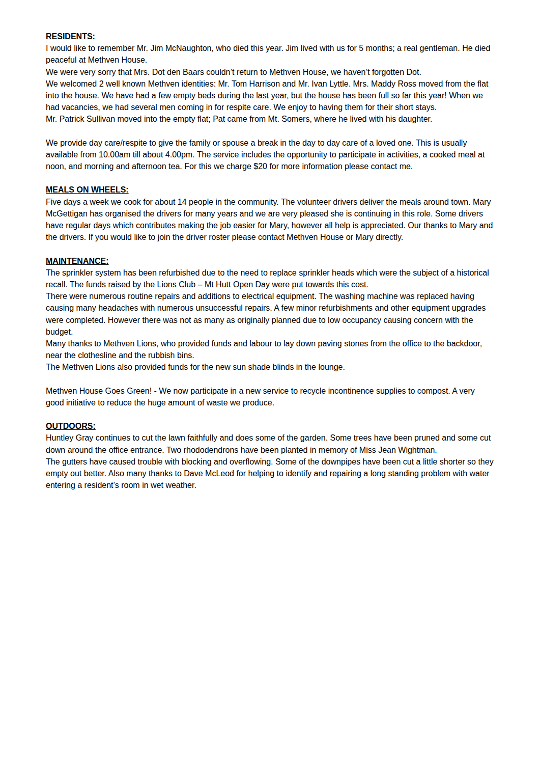Residents:
I would like to remember Mr. Jim McNaughton, who died this year. Jim lived with us for 5 months; a real gentleman. He died peaceful at Methven House.
We were very sorry that Mrs. Dot den Baars couldn’t return to Methven House, we haven’t forgotten Dot.
We welcomed 2 well known Methven identities: Mr. Tom Harrison and Mr. Ivan Lyttle. Mrs. Maddy Ross moved from the flat into the house. We have had a few empty beds during the last year, but the house has been full so far this year! When we had vacancies, we had several men coming in for respite care. We enjoy to having them for their short stays.
Mr. Patrick Sullivan moved into the empty flat; Pat came from Mt. Somers, where he lived with his daughter.
We provide day care/respite to give the family or spouse a break in the day to day care of a loved one. This is usually available from 10.00am till about 4.00pm. The service includes the opportunity to participate in activities, a cooked meal at noon, and morning and afternoon tea. For this we charge $20 for more information please contact me.
Meals on Wheels:
Five days a week we cook for about 14 people in the community. The volunteer drivers deliver the meals around town. Mary McGettigan has organised the drivers for many years and we are very pleased she is continuing in this role. Some drivers have regular days which contributes making the job easier for Mary, however all help is appreciated. Our thanks to Mary and the drivers. If you would like to join the driver roster please contact Methven House or Mary directly.
Maintenance:
The sprinkler system has been refurbished due to the need to replace sprinkler heads which were the subject of a historical recall. The funds raised by the Lions Club – Mt Hutt Open Day were put towards this cost.
There were numerous routine repairs and additions to electrical equipment. The washing machine was replaced having causing many headaches with numerous unsuccessful repairs. A few minor refurbishments and other equipment upgrades were completed. However there was not as many as originally planned due to low occupancy causing concern with the budget.
Many thanks to Methven Lions, who provided funds and labour to lay down paving stones from the office to the backdoor, near the clothesline and the rubbish bins.
The Methven Lions also provided funds for the new sun shade blinds in the lounge.
Methven House Goes Green! - We now participate in a new service to recycle incontinence supplies to compost. A very good initiative to reduce the huge amount of waste we produce.
Outdoors:
Huntley Gray continues to cut the lawn faithfully and does some of the garden. Some trees have been pruned and some cut down around the office entrance. Two rhododendrons have been planted in memory of Miss Jean Wightman.
The gutters have caused trouble with blocking and overflowing. Some of the downpipes have been cut a little shorter so they empty out better. Also many thanks to Dave McLeod for helping to identify and repairing a long standing problem with water entering a resident’s room in wet weather.